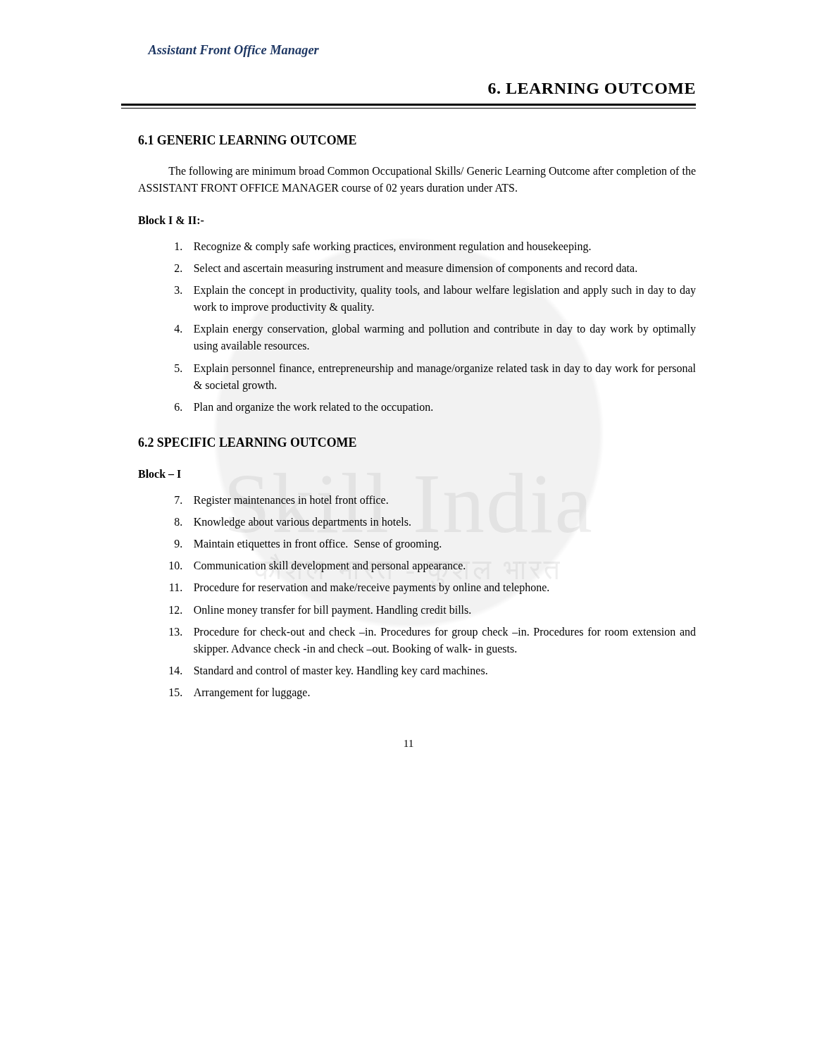Skill India
कौशल भारत - कुशल भारत
Assistant Front Office Manager
6. LEARNING OUTCOME
6.1 GENERIC LEARNING OUTCOME
The following are minimum broad Common Occupational Skills/ Generic Learning Outcome after completion of the ASSISTANT FRONT OFFICE MANAGER course of 02 years duration under ATS.
Block I & II:-
Recognize & comply safe working practices, environment regulation and housekeeping.
Select and ascertain measuring instrument and measure dimension of components and record data.
Explain the concept in productivity, quality tools, and labour welfare legislation and apply such in day to day work to improve productivity & quality.
Explain energy conservation, global warming and pollution and contribute in day to day work by optimally using available resources.
Explain personnel finance, entrepreneurship and manage/organize related task in day to day work for personal & societal growth.
Plan and organize the work related to the occupation.
6.2 SPECIFIC LEARNING OUTCOME
Block – I
Register maintenances in hotel front office.
Knowledge about various departments in hotels.
Maintain etiquettes in front office. Sense of grooming.
Communication skill development and personal appearance.
Procedure for reservation and make/receive payments by online and telephone.
Online money transfer for bill payment. Handling credit bills.
Procedure for check-out and check –in. Procedures for group check –in. Procedures for room extension and skipper. Advance check -in and check –out. Booking of walk- in guests.
Standard and control of master key. Handling key card machines.
Arrangement for luggage.
11